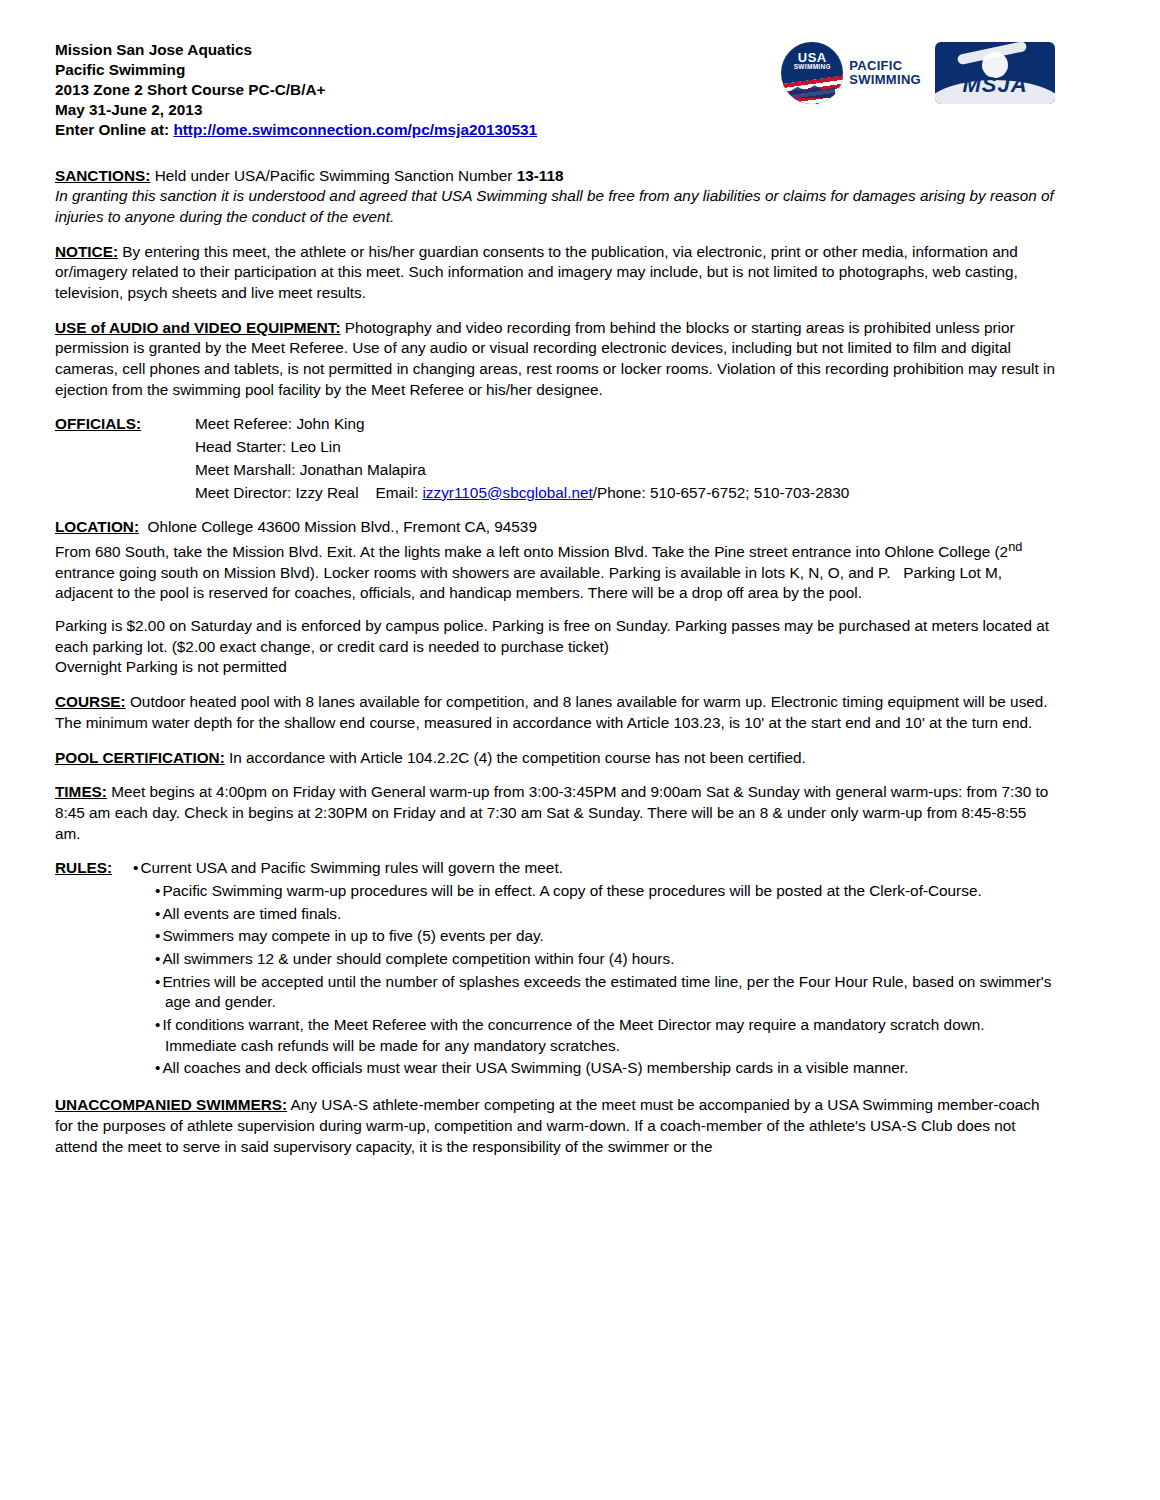Mission San Jose Aquatics
Pacific Swimming
2013 Zone 2 Short Course PC-C/B/A+
May 31-June 2, 2013
Enter Online at: http://ome.swimconnection.com/pc/msja20130531
USA
SWIMMING
PACIFIC SWIMMING
MSJA
SANCTIONS: Held under USA/Pacific Swimming Sanction Number 13-118
In granting this sanction it is understood and agreed that USA Swimming shall be free from any liabilities or claims for damages arising by reason of injuries to anyone during the conduct of the event.
NOTICE: By entering this meet, the athlete or his/her guardian consents to the publication, via electronic, print or other media, information and or/imagery related to their participation at this meet. Such information and imagery may include, but is not limited to photographs, web casting, television, psych sheets and live meet results.
USE of AUDIO and VIDEO EQUIPMENT: Photography and video recording from behind the blocks or starting areas is prohibited unless prior permission is granted by the Meet Referee. Use of any audio or visual recording electronic devices, including but not limited to film and digital cameras, cell phones and tablets, is not permitted in changing areas, rest rooms or locker rooms. Violation of this recording prohibition may result in ejection from the swimming pool facility by the Meet Referee or his/her designee.
OFFICIALS:
Meet Referee: John King
Head Starter: Leo Lin
Meet Marshall: Jonathan Malapira
Meet Director: Izzy Real Email: izzyr1105@sbcglobal.net/Phone: 510-657-6752; 510-703-2830
LOCATION: Ohlone College 43600 Mission Blvd., Fremont CA, 94539
From 680 South, take the Mission Blvd. Exit. At the lights make a left onto Mission Blvd. Take the Pine street entrance into Ohlone College (2nd entrance going south on Mission Blvd). Locker rooms with showers are available. Parking is available in lots K, N, O, and P. Parking Lot M, adjacent to the pool is reserved for coaches, officials, and handicap members. There will be a drop off area by the pool.
Parking is $2.00 on Saturday and is enforced by campus police. Parking is free on Sunday. Parking passes may be purchased at meters located at each parking lot. ($2.00 exact change, or credit card is needed to purchase ticket)
Overnight Parking is not permitted
COURSE: Outdoor heated pool with 8 lanes available for competition, and 8 lanes available for warm up. Electronic timing equipment will be used. The minimum water depth for the shallow end course, measured in accordance with Article 103.23, is 10' at the start end and 10' at the turn end.
POOL CERTIFICATION: In accordance with Article 104.2.2C (4) the competition course has not been certified.
TIMES: Meet begins at 4:00pm on Friday with General warm-up from 3:00-3:45PM and 9:00am Sat & Sunday with general warm-ups: from 7:30 to 8:45 am each day. Check in begins at 2:30PM on Friday and at 7:30 am Sat & Sunday. There will be an 8 & under only warm-up from 8:45-8:55 am.
RULES:
•Current USA and Pacific Swimming rules will govern the meet.
•Pacific Swimming warm-up procedures will be in effect. A copy of these procedures will be posted at the Clerk-of-Course.
•All events are timed finals.
•Swimmers may compete in up to five (5) events per day.
•All swimmers 12 & under should complete competition within four (4) hours.
•Entries will be accepted until the number of splashes exceeds the estimated time line, per the Four Hour Rule, based on swimmer's age and gender.
•If conditions warrant, the Meet Referee with the concurrence of the Meet Director may require a mandatory scratch down. Immediate cash refunds will be made for any mandatory scratches.
•All coaches and deck officials must wear their USA Swimming (USA-S) membership cards in a visible manner.
UNACCOMPANIED SWIMMERS: Any USA-S athlete-member competing at the meet must be accompanied by a USA Swimming member-coach for the purposes of athlete supervision during warm-up, competition and warm-down. If a coach-member of the athlete's USA-S Club does not attend the meet to serve in said supervisory capacity, it is the responsibility of the swimmer or the